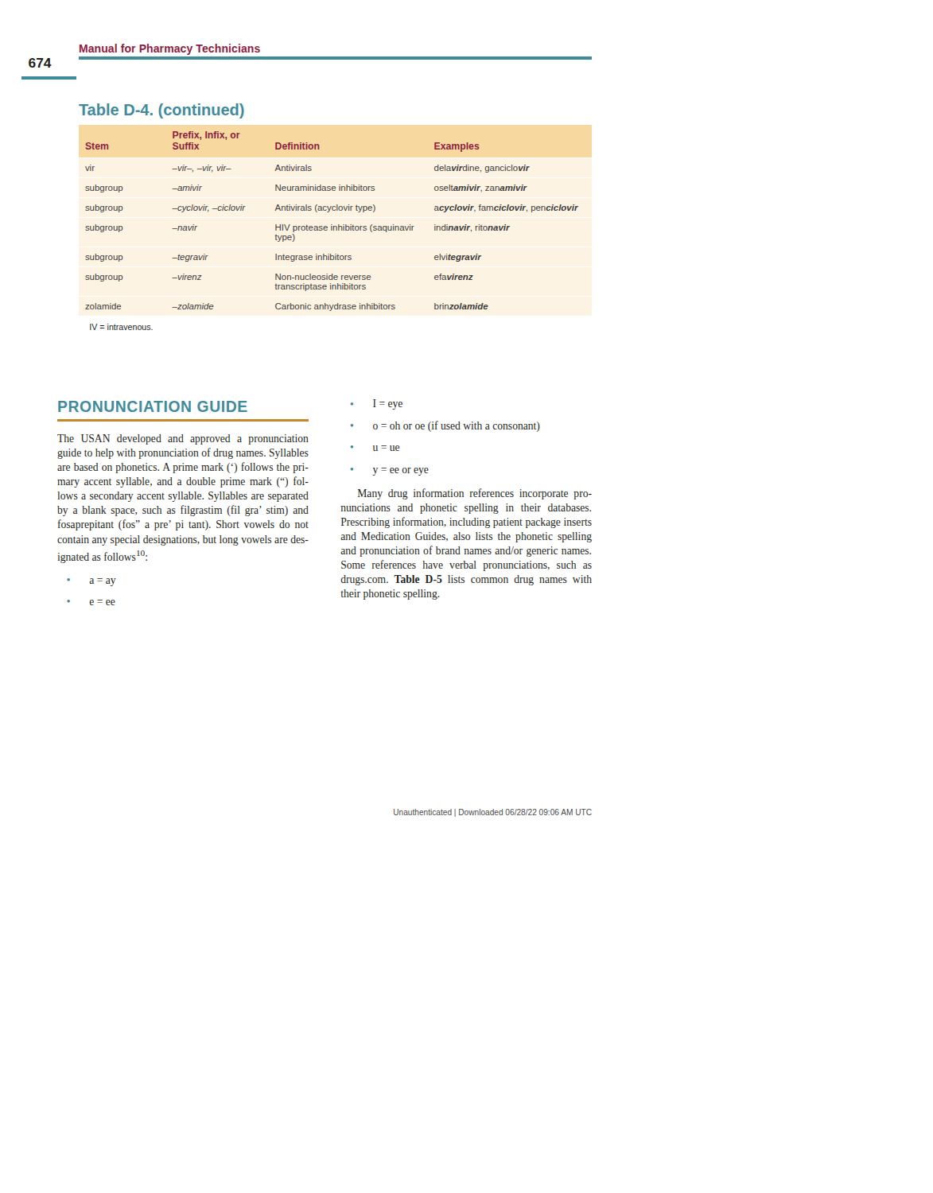674
Manual for Pharmacy Technicians
Table D-4. (continued)
| Stem | Prefix, Infix, or Suffix | Definition | Examples |
| --- | --- | --- | --- |
| vir | –vir–, –vir, vir– | Antivirals | dela vir dine, ganciclo vir |
| subgroup | –amivir | Neuraminidase inhibitors | oselt amivir , zan amivir |
| subgroup | –cyclovir, –ciclovir | Antivirals (acyclovir type) | a cyclovir , fam ciclovir , pen ciclovir |
| subgroup | –navir | HIV protease inhibitors (saquinavir type) | indi navir , rito navir |
| subgroup | –tegravir | Integrase inhibitors | elvi tegravir |
| subgroup | –virenz | Non-nucleoside reverse transcriptase inhibitors | efa virenz |
| zolamide | –zolamide | Carbonic anhydrase inhibitors | brin zolamide |
IV = intravenous.
PRONUNCIATION GUIDE
The USAN developed and approved a pronunciation guide to help with pronunciation of drug names. Syllables are based on phonetics. A prime mark (‘) follows the primary accent syllable, and a double prime mark (“) follows a secondary accent syllable. Syllables are separated by a blank space, such as filgrastim (fil gra’ stim) and fosaprepitant (fos” a pre’ pi tant). Short vowels do not contain any special designations, but long vowels are designated as follows10:
a = ay
e = ee
I = eye
o = oh or oe (if used with a consonant)
u = ue
y = ee or eye
Many drug information references incorporate pronunciations and phonetic spelling in their databases. Prescribing information, including patient package inserts and Medication Guides, also lists the phonetic spelling and pronunciation of brand names and/or generic names. Some references have verbal pronunciations, such as drugs.com. Table D-5 lists common drug names with their phonetic spelling.
Unauthenticated | Downloaded 06/28/22 09:06 AM UTC